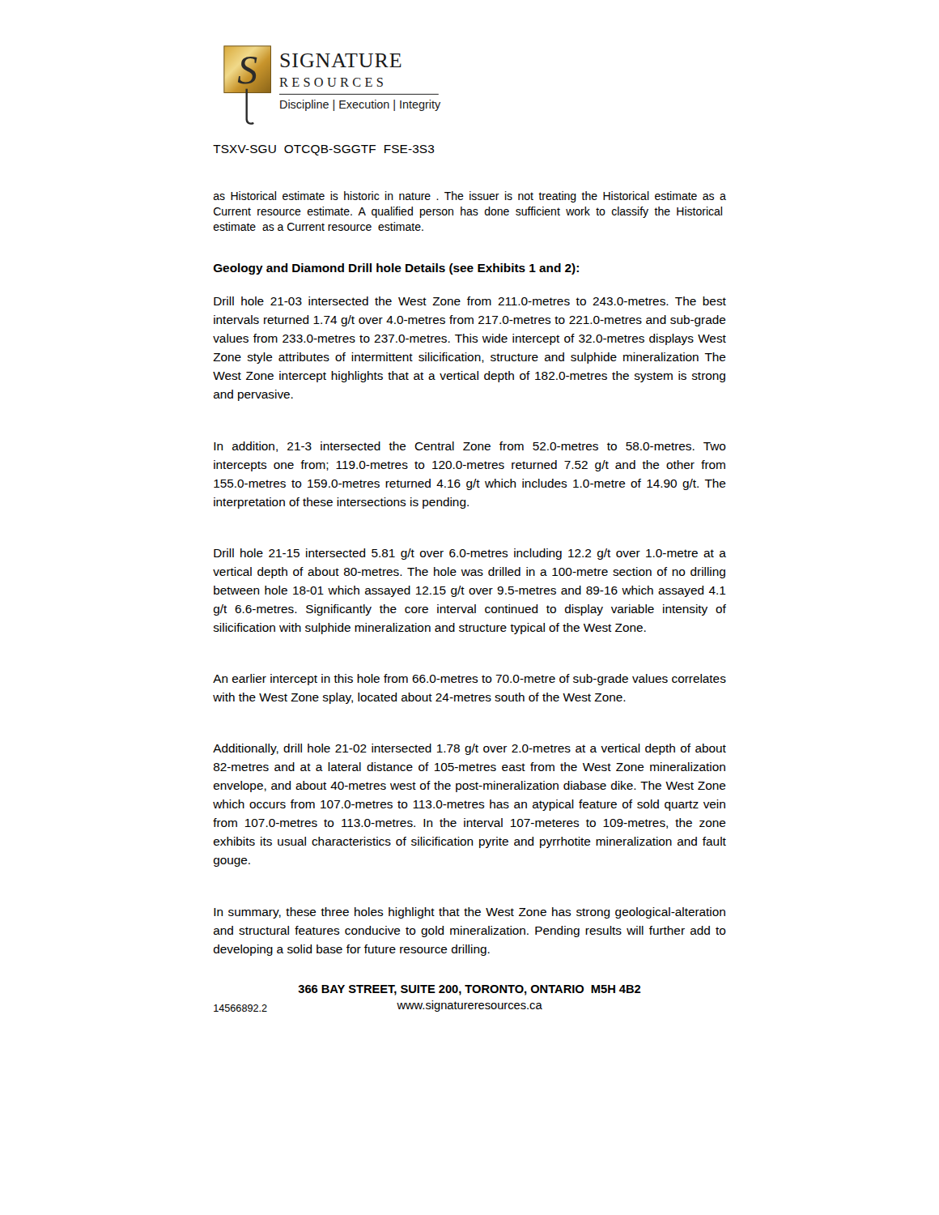S SIGNATURE RESOURCES Discipline | Execution | Integrity
TSXV-SGU OTCQB-SGGTF FSE-3S3
as Historical estimate is historic in nature . The issuer is not treating the Historical estimate as a Current resource estimate. A qualified person has done sufficient work to classify the Historical estimate as a Current resource estimate.
Geology and Diamond Drill hole Details (see Exhibits 1 and 2):
Drill hole 21-03 intersected the West Zone from 211.0-metres to 243.0-metres. The best intervals returned 1.74 g/t over 4.0-metres from 217.0-metres to 221.0-metres and sub-grade values from 233.0-metres to 237.0-metres. This wide intercept of 32.0-metres displays West Zone style attributes of intermittent silicification, structure and sulphide mineralization The West Zone intercept highlights that at a vertical depth of 182.0-metres the system is strong and pervasive.
In addition, 21-3 intersected the Central Zone from 52.0-metres to 58.0-metres. Two intercepts one from; 119.0-metres to 120.0-metres returned 7.52 g/t and the other from 155.0-metres to 159.0-metres returned 4.16 g/t which includes 1.0-metre of 14.90 g/t. The interpretation of these intersections is pending.
Drill hole 21-15 intersected 5.81 g/t over 6.0-metres including 12.2 g/t over 1.0-metre at a vertical depth of about 80-metres. The hole was drilled in a 100-metre section of no drilling between hole 18-01 which assayed 12.15 g/t over 9.5-metres and 89-16 which assayed 4.1 g/t 6.6-metres. Significantly the core interval continued to display variable intensity of silicification with sulphide mineralization and structure typical of the West Zone.
An earlier intercept in this hole from 66.0-metres to 70.0-metre of sub-grade values correlates with the West Zone splay, located about 24-metres south of the West Zone.
Additionally, drill hole 21-02 intersected 1.78 g/t over 2.0-metres at a vertical depth of about 82-metres and at a lateral distance of 105-metres east from the West Zone mineralization envelope, and about 40-metres west of the post-mineralization diabase dike. The West Zone which occurs from 107.0-metres to 113.0-metres has an atypical feature of sold quartz vein from 107.0-metres to 113.0-metres. In the interval 107-meteres to 109-metres, the zone exhibits its usual characteristics of silicification pyrite and pyrrhotite mineralization and fault gouge.
In summary, these three holes highlight that the West Zone has strong geological-alteration and structural features conducive to gold mineralization. Pending results will further add to developing a solid base for future resource drilling.
14566892.2
366 BAY STREET, SUITE 200, TORONTO, ONTARIO M5H 4B2
www.signatureresources.ca